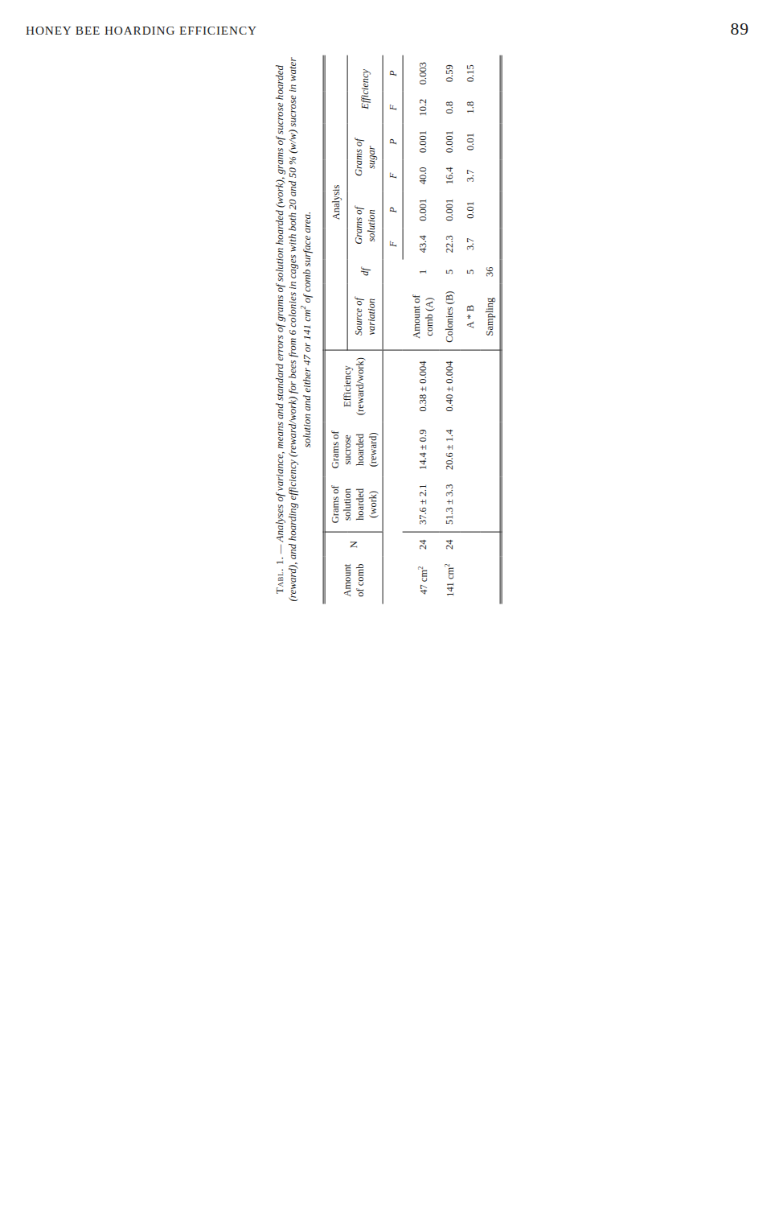Honey bee hoarding efficiency 89
Tabl. 1. — Analyses of variance, means and standard errors of grams of solution hoarded (work), grams of sucrose hoarded (reward), and hoarding efficiency (reward/work) for bees from 6 colonies in cages with both 20 and 50 % (w/w) sucrose in water solution and either 47 or 141 cm 2 of comb surface area.
| Amount of comb | N | Grams of solution hoarded (work) | Grams of sucrose hoarded (reward) | Efficiency (reward/work) | Analysis |
| --- | --- | --- | --- | --- | --- |
| Source of variation | df | Grams of solution | Grams of sugar | Efficiency |
| | | | F | P | F | P | F | P |
| 47 cm 2 | 24 | 37.6 ± 2.1 | 14.4 ± 0.9 | 0.38 ± 0.004 | Amount of comb (A) | 1 | 43.4 | 0.001 | 40.0 | 0.001 | 10.2 | 0.003 |
| 141 cm 2 | 24 | 51.3 ± 3.3 | 20.6 ± 1.4 | 0.40 ± 0.004 | Colonies (B) | 5 | 22.3 | 0.001 | 16.4 | 0.001 | 0.8 | 0.59 |
| | | | | | A * B | 5 | 3.7 | 0.01 | 3.7 | 0.01 | 1.8 | 0.15 |
| | | | | | Sampling | 36 | | | | | | |